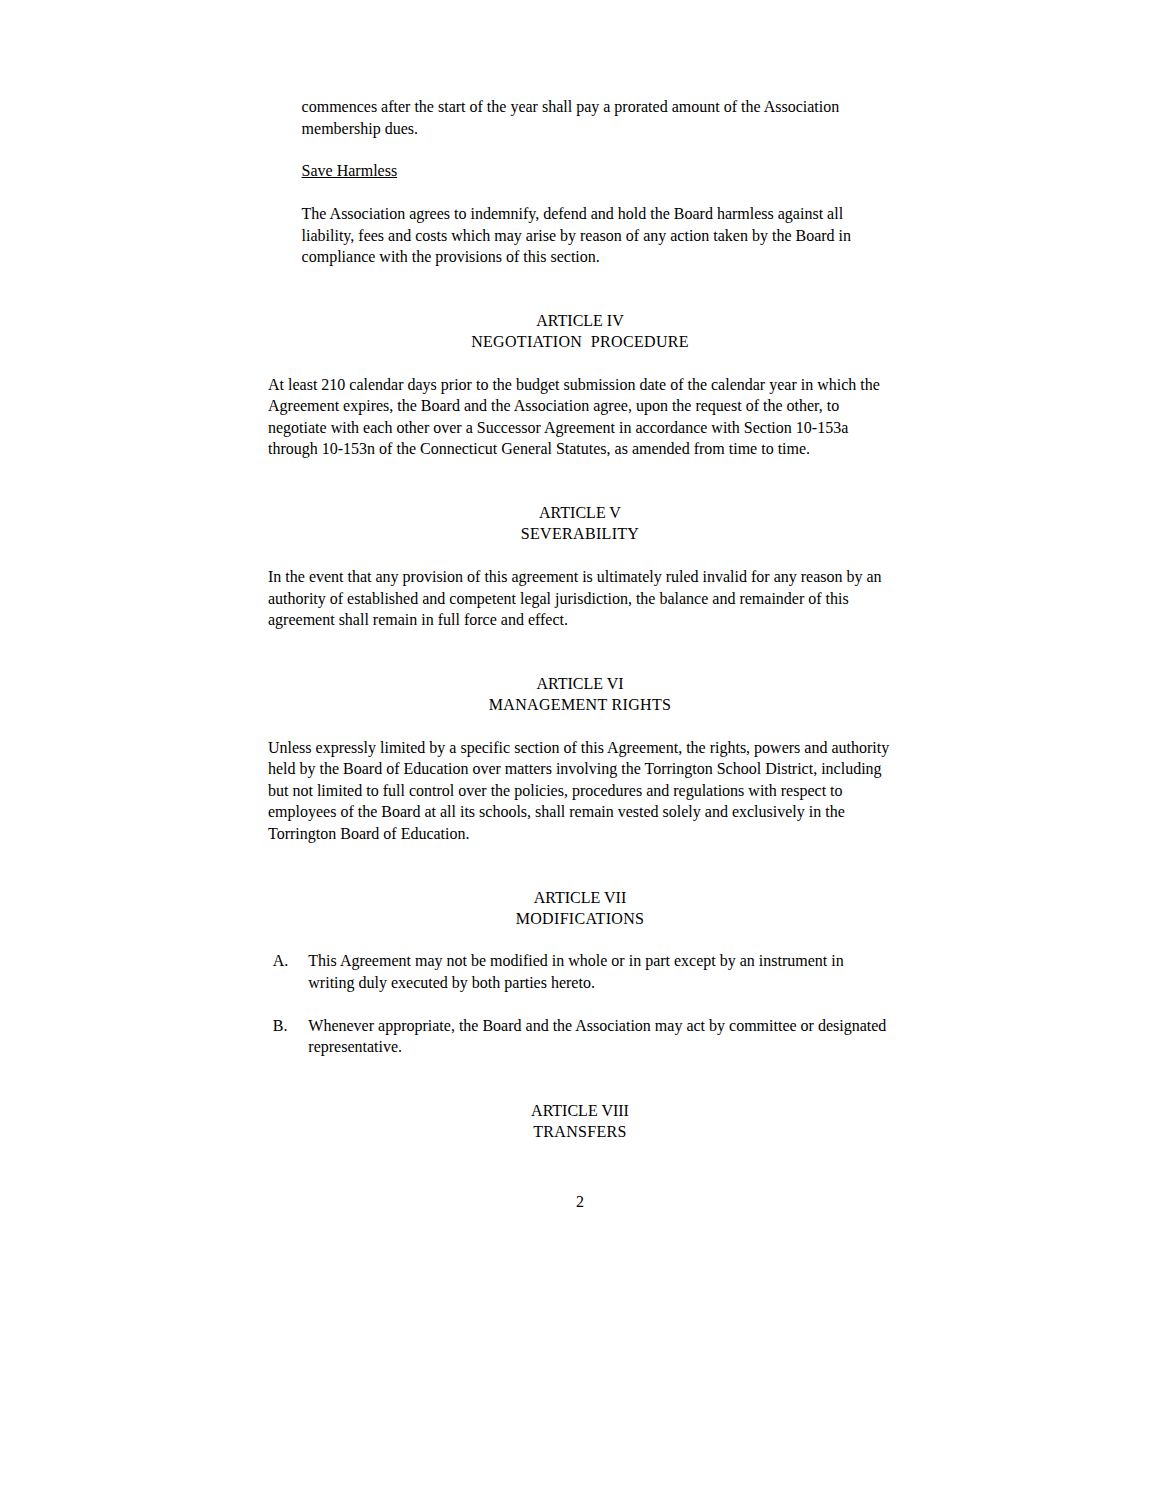commences after the start of the year shall pay a prorated amount of the Association membership dues.
Save Harmless
The Association agrees to indemnify, defend and hold the Board harmless against all liability, fees and costs which may arise by reason of any action taken by the Board in compliance with the provisions of this section.
ARTICLE IVNEGOTIATION PROCEDURE
At least 210 calendar days prior to the budget submission date of the calendar year in which the Agreement expires, the Board and the Association agree, upon the request of the other, to negotiate with each other over a Successor Agreement in accordance with Section 10-153a through 10-153n of the Connecticut General Statutes, as amended from time to time.
ARTICLE VSEVERABILITY
In the event that any provision of this agreement is ultimately ruled invalid for any reason by an authority of established and competent legal jurisdiction, the balance and remainder of this agreement shall remain in full force and effect.
ARTICLE VIMANAGEMENT RIGHTS
Unless expressly limited by a specific section of this Agreement, the rights, powers and authority held by the Board of Education over matters involving the Torrington School District, including but not limited to full control over the policies, procedures and regulations with respect to employees of the Board at all its schools, shall remain vested solely and exclusively in the Torrington Board of Education.
ARTICLE VIIMODIFICATIONS
A. This Agreement may not be modified in whole or in part except by an instrument in writing duly executed by both parties hereto.
B. Whenever appropriate, the Board and the Association may act by committee or designated representative.
ARTICLE VIIITRANSFERS
2